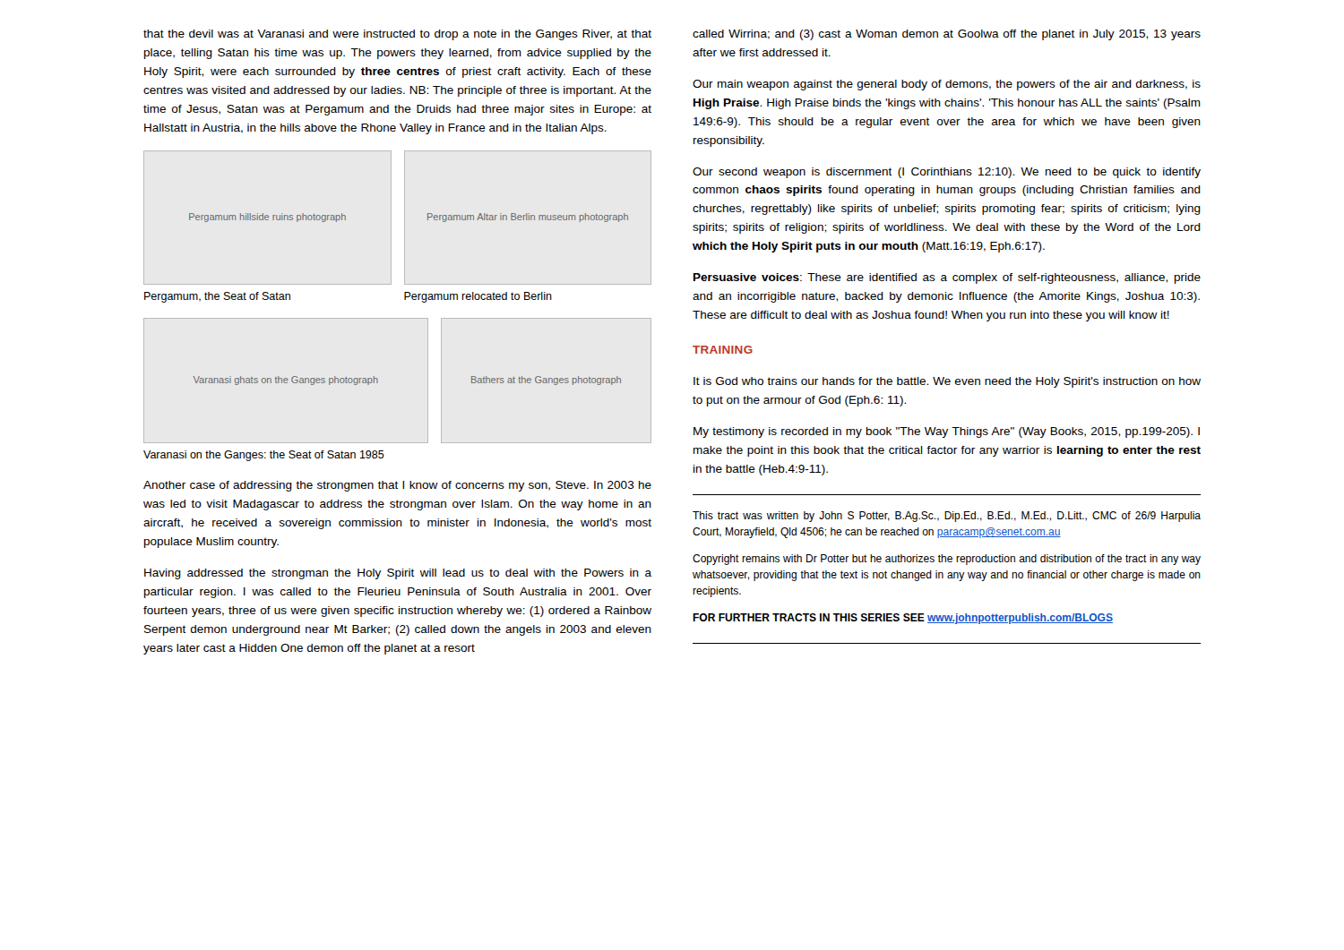that the devil was at Varanasi and were instructed to drop a note in the Ganges River, at that place, telling Satan his time was up. The powers they learned, from advice supplied by the Holy Spirit, were each surrounded by three centres of priest craft activity. Each of these centres was visited and addressed by our ladies. NB: The principle of three is important. At the time of Jesus, Satan was at Pergamum and the Druids had three major sites in Europe: at Hallstatt in Austria, in the hills above the Rhone Valley in France and in the Italian Alps.
Pergamum hillside ruins photograph
Pergamum Altar in Berlin museum photograph
Pergamum, the Seat of Satan Pergamum relocated to Berlin
Varanasi ghats on the Ganges photograph
Bathers at the Ganges photograph
Varanasi on the Ganges: the Seat of Satan 1985
Another case of addressing the strongmen that I know of concerns my son, Steve. In 2003 he was led to visit Madagascar to address the strongman over Islam. On the way home in an aircraft, he received a sovereign commission to minister in Indonesia, the world's most populace Muslim country.
Having addressed the strongman the Holy Spirit will lead us to deal with the Powers in a particular region. I was called to the Fleurieu Peninsula of South Australia in 2001. Over fourteen years, three of us were given specific instruction whereby we: (1) ordered a Rainbow Serpent demon underground near Mt Barker; (2) called down the angels in 2003 and eleven years later cast a Hidden One demon off the planet at a resort
called Wirrina; and (3) cast a Woman demon at Goolwa off the planet in July 2015, 13 years after we first addressed it.
Our main weapon against the general body of demons, the powers of the air and darkness, is High Praise. High Praise binds the 'kings with chains'. 'This honour has ALL the saints' (Psalm 149:6-9). This should be a regular event over the area for which we have been given responsibility.
Our second weapon is discernment (I Corinthians 12:10). We need to be quick to identify common chaos spirits found operating in human groups (including Christian families and churches, regrettably) like spirits of unbelief; spirits promoting fear; spirits of criticism; lying spirits; spirits of religion; spirits of worldliness. We deal with these by the Word of the Lord which the Holy Spirit puts in our mouth (Matt.16:19, Eph.6:17).
Persuasive voices: These are identified as a complex of self-righteousness, alliance, pride and an incorrigible nature, backed by demonic Influence (the Amorite Kings, Joshua 10:3). These are difficult to deal with as Joshua found! When you run into these you will know it!
TRAINING
It is God who trains our hands for the battle. We even need the Holy Spirit's instruction on how to put on the armour of God (Eph.6: 11).
My testimony is recorded in my book "The Way Things Are" (Way Books, 2015, pp.199-205). I make the point in this book that the critical factor for any warrior is learning to enter the rest in the battle (Heb.4:9-11).
This tract was written by John S Potter, B.Ag.Sc., Dip.Ed., B.Ed., M.Ed., D.Litt., CMC of 26/9 Harpulia Court, Morayfield, Qld 4506; he can be reached on paracamp@senet.com.au
Copyright remains with Dr Potter but he authorizes the reproduction and distribution of the tract in any way whatsoever, providing that the text is not changed in any way and no financial or other charge is made on recipients.
FOR FURTHER TRACTS IN THIS SERIES SEE www.johnpotterpublish.com/BLOGS